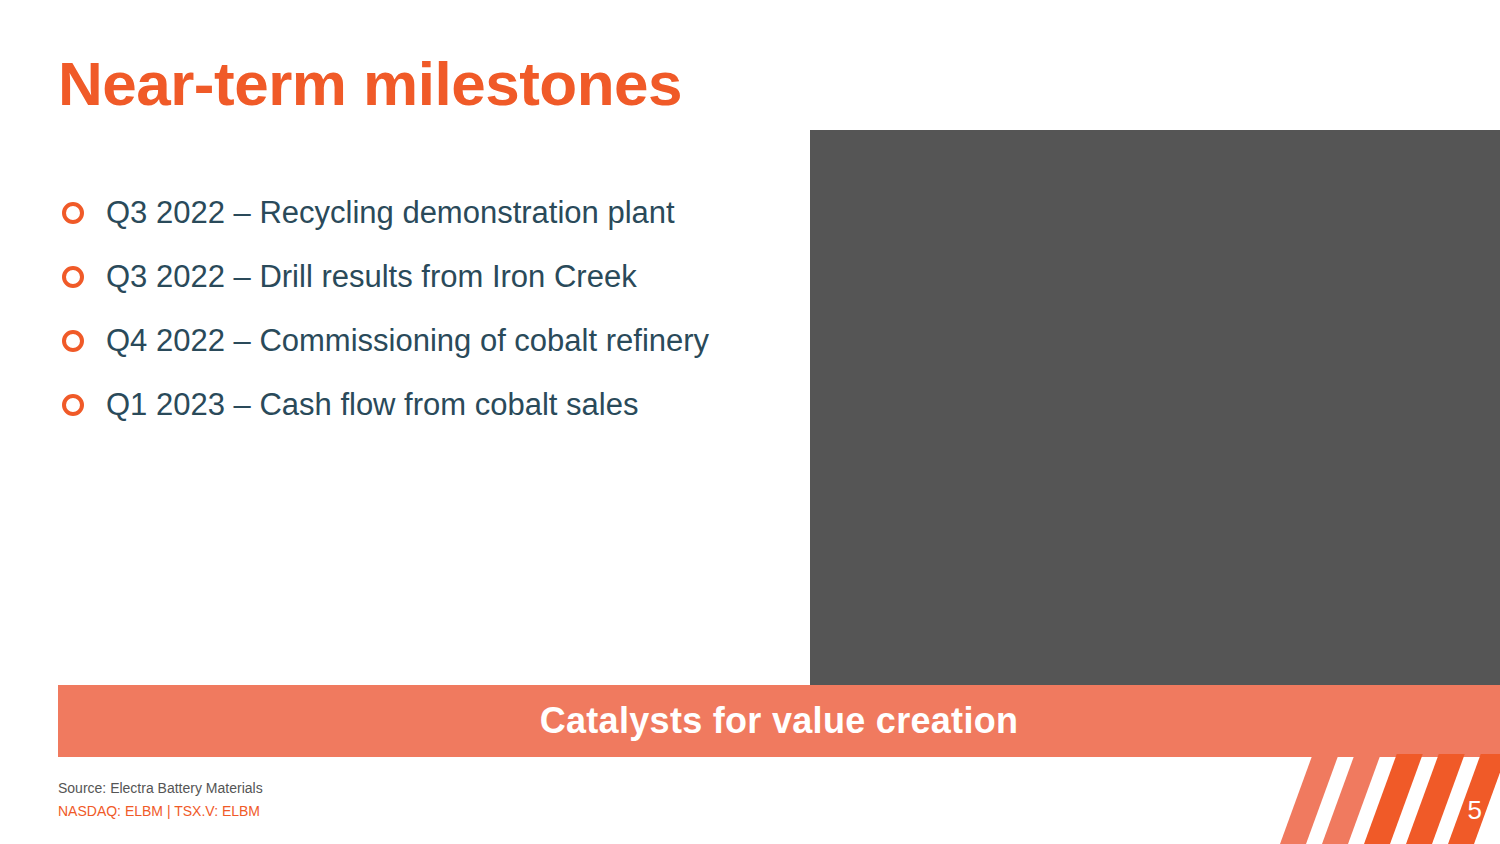Near-term milestones
Q3 2022 – Recycling demonstration plant
Q3 2022 – Drill results from Iron Creek
Q4 2022 – Commissioning of cobalt refinery
Q1 2023 – Cash flow from cobalt sales
Catalysts for value creation
Source: Electra Battery Materials
NASDAQ: ELBM | TSX.V: ELBM
5